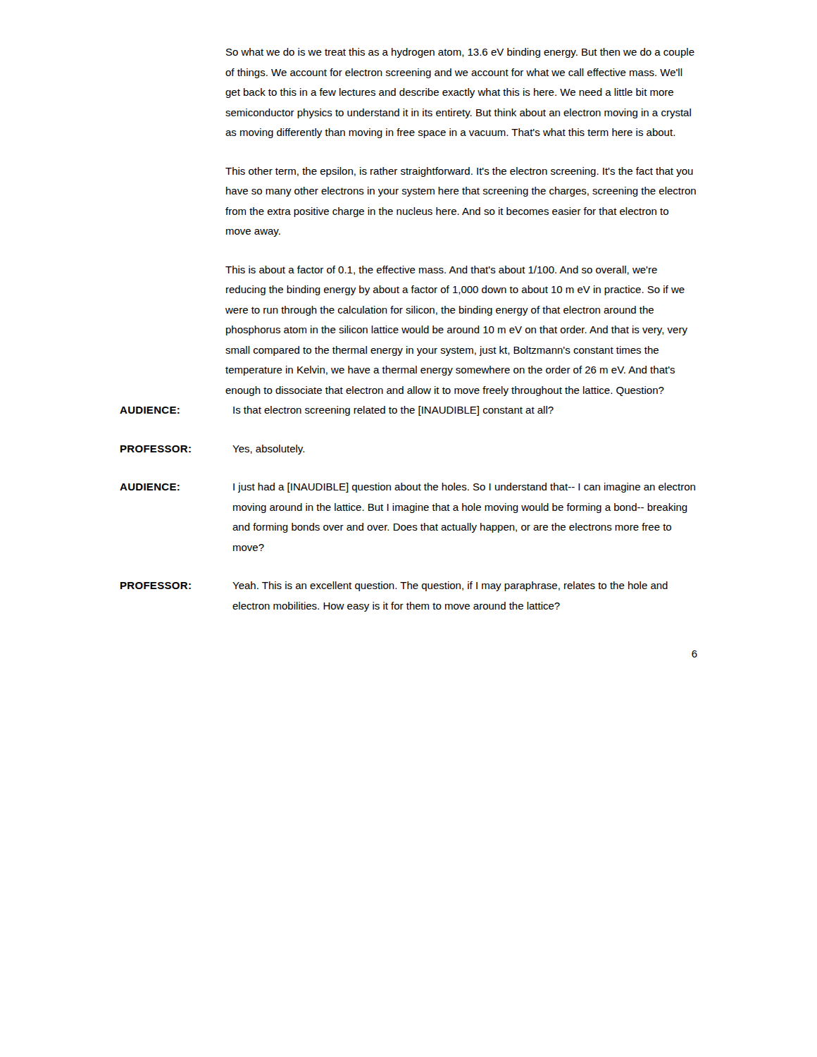So what we do is we treat this as a hydrogen atom, 13.6 eV binding energy. But then we do a couple of things. We account for electron screening and we account for what we call effective mass. We'll get back to this in a few lectures and describe exactly what this is here. We need a little bit more semiconductor physics to understand it in its entirety. But think about an electron moving in a crystal as moving differently than moving in free space in a vacuum. That's what this term here is about.
This other term, the epsilon, is rather straightforward. It's the electron screening. It's the fact that you have so many other electrons in your system here that screening the charges, screening the electron from the extra positive charge in the nucleus here. And so it becomes easier for that electron to move away.
This is about a factor of 0.1, the effective mass. And that's about 1/100. And so overall, we're reducing the binding energy by about a factor of 1,000 down to about 10 m eV in practice. So if we were to run through the calculation for silicon, the binding energy of that electron around the phosphorus atom in the silicon lattice would be around 10 m eV on that order. And that is very, very small compared to the thermal energy in your system, just kt, Boltzmann's constant times the temperature in Kelvin, we have a thermal energy somewhere on the order of 26 m eV. And that's enough to dissociate that electron and allow it to move freely throughout the lattice. Question?
AUDIENCE:
Is that electron screening related to the [INAUDIBLE] constant at all?
PROFESSOR:
Yes, absolutely.
AUDIENCE:
I just had a [INAUDIBLE] question about the holes. So I understand that-- I can imagine an electron moving around in the lattice. But I imagine that a hole moving would be forming a bond-- breaking and forming bonds over and over. Does that actually happen, or are the electrons more free to move?
PROFESSOR:
Yeah. This is an excellent question. The question, if I may paraphrase, relates to the hole and electron mobilities. How easy is it for them to move around the lattice?
6